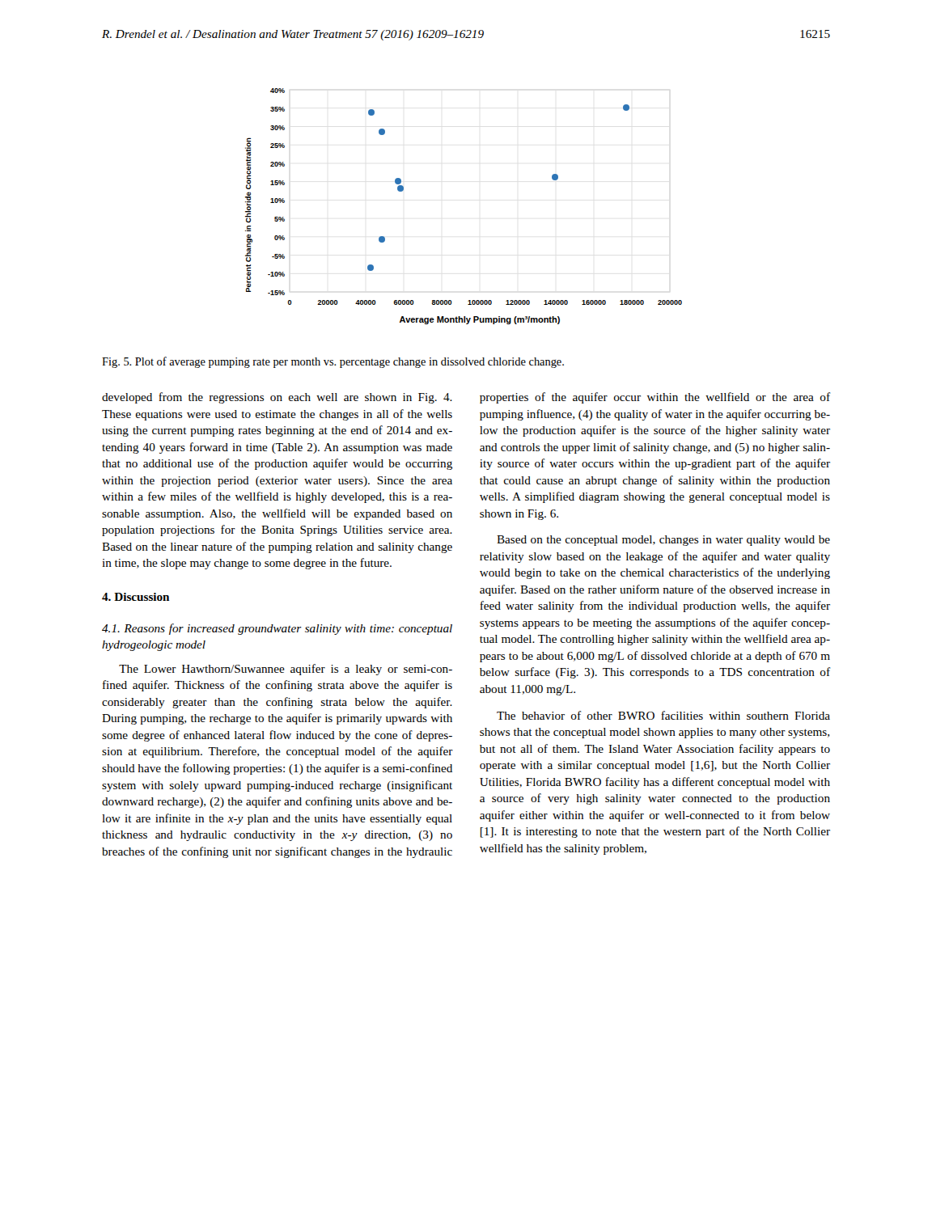R. Drendel et al. / Desalination and Water Treatment 57 (2016) 16209–16219 16215
Percent Change in Chloride Concentration 40% 35% 30% 25% 20% 15% 10% 5% 0% -5% -10% -15% 0 20000 40000 60000 80000 100000 120000 140000 160000 180000 200000 Average Monthly Pumping (m³/month)
Fig. 5. Plot of average pumping rate per month vs. percentage change in dissolved chloride change.
developed from the regressions on each well are shown in Fig. 4. These equations were used to estimate the changes in all of the wells using the current pumping rates beginning at the end of 2014 and extending 40 years forward in time (Table 2). An assumption was made that no additional use of the production aquifer would be occurring within the projection period (exterior water users). Since the area within a few miles of the wellfield is highly developed, this is a reasonable assumption. Also, the wellfield will be expanded based on population projections for the Bonita Springs Utilities service area. Based on the linear nature of the pumping relation and salinity change in time, the slope may change to some degree in the future.
4. Discussion
4.1. Reasons for increased groundwater salinity with time: conceptual hydrogeologic model
The Lower Hawthorn/Suwannee aquifer is a leaky or semi-confined aquifer. Thickness of the confining strata above the aquifer is considerably greater than the confining strata below the aquifer. During pumping, the recharge to the aquifer is primarily upwards with some degree of enhanced lateral flow induced by the cone of depression at equilibrium. Therefore, the conceptual model of the aquifer should have the following properties: (1) the aquifer is a semi-confined system with solely upward pumping-induced recharge (insignificant downward recharge), (2) the aquifer and confining units above and below it are infinite in the x-y plan and the units have essentially equal thickness and hydraulic conductivity in the x-y direction, (3) no breaches of the confining unit nor significant changes in the hydraulic properties of the aquifer occur within the wellfield or the area of pumping influence, (4) the quality of water in the aquifer occurring below the production aquifer is the source of the higher salinity water and controls the upper limit of salinity change, and (5) no higher salinity source of water occurs within the up-gradient part of the aquifer that could cause an abrupt change of salinity within the production wells. A simplified diagram showing the general conceptual model is shown in Fig. 6.
Based on the conceptual model, changes in water quality would be relativity slow based on the leakage of the aquifer and water quality would begin to take on the chemical characteristics of the underlying aquifer. Based on the rather uniform nature of the observed increase in feed water salinity from the individual production wells, the aquifer systems appears to be meeting the assumptions of the aquifer conceptual model. The controlling higher salinity within the wellfield area appears to be about 6,000 mg/L of dissolved chloride at a depth of 670 m below surface (Fig. 3). This corresponds to a TDS concentration of about 11,000 mg/L.
The behavior of other BWRO facilities within southern Florida shows that the conceptual model shown applies to many other systems, but not all of them. The Island Water Association facility appears to operate with a similar conceptual model [1,6], but the North Collier Utilities, Florida BWRO facility has a different conceptual model with a source of very high salinity water connected to the production aquifer either within the aquifer or well-connected to it from below [1]. It is interesting to note that the western part of the North Collier wellfield has the salinity problem,